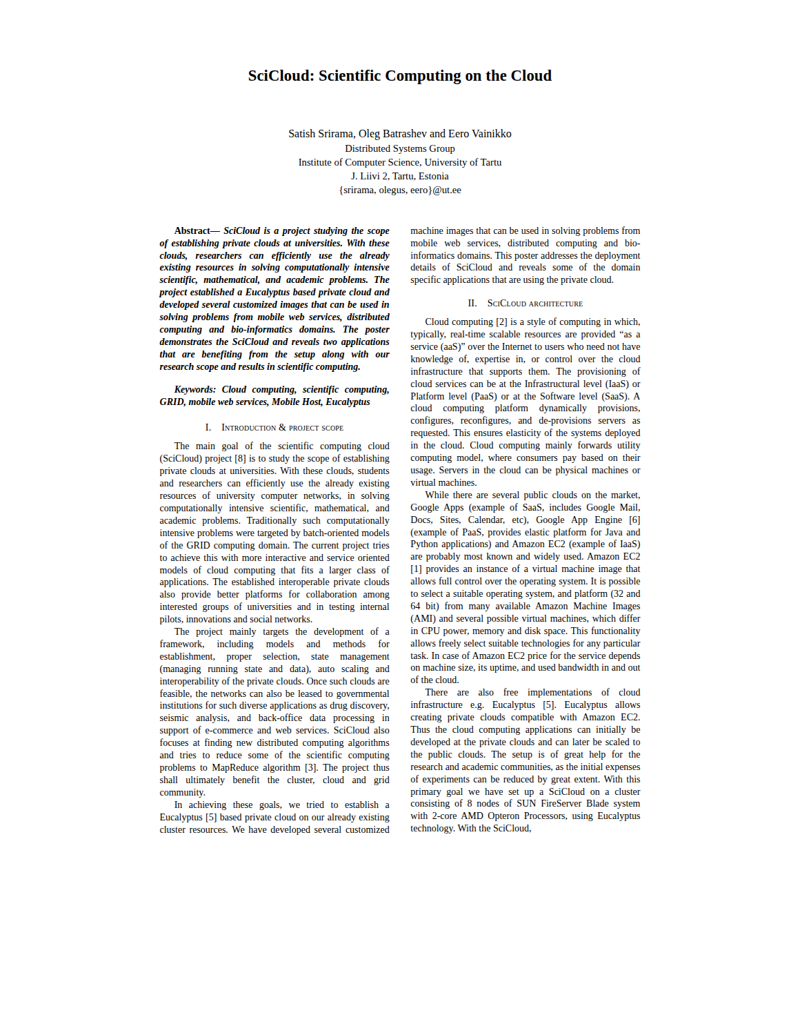SciCloud: Scientific Computing on the Cloud
Satish Srirama, Oleg Batrashev and Eero Vainikko
Distributed Systems Group
Institute of Computer Science, University of Tartu
J. Liivi 2, Tartu, Estonia
{srirama, olegus, eero}@ut.ee
Abstract— SciCloud is a project studying the scope of establishing private clouds at universities. With these clouds, researchers can efficiently use the already existing resources in solving computationally intensive scientific, mathematical, and academic problems. The project established a Eucalyptus based private cloud and developed several customized images that can be used in solving problems from mobile web services, distributed computing and bio-informatics domains. The poster demonstrates the SciCloud and reveals two applications that are benefiting from the setup along with our research scope and results in scientific computing.
Keywords: Cloud computing, scientific computing, GRID, mobile web services, Mobile Host, Eucalyptus
I. Introduction & project scope
The main goal of the scientific computing cloud (SciCloud) project [8] is to study the scope of establishing private clouds at universities. With these clouds, students and researchers can efficiently use the already existing resources of university computer networks, in solving computationally intensive scientific, mathematical, and academic problems. Traditionally such computationally intensive problems were targeted by batch-oriented models of the GRID computing domain. The current project tries to achieve this with more interactive and service oriented models of cloud computing that fits a larger class of applications. The established interoperable private clouds also provide better platforms for collaboration among interested groups of universities and in testing internal pilots, innovations and social networks.
The project mainly targets the development of a framework, including models and methods for establishment, proper selection, state management (managing running state and data), auto scaling and interoperability of the private clouds. Once such clouds are feasible, the networks can also be leased to governmental institutions for such diverse applications as drug discovery, seismic analysis, and back-office data processing in support of e-commerce and web services. SciCloud also focuses at finding new distributed computing algorithms and tries to reduce some of the scientific computing problems to MapReduce algorithm [3]. The project thus shall ultimately benefit the cluster, cloud and grid community.
In achieving these goals, we tried to establish a Eucalyptus [5] based private cloud on our already existing cluster resources. We have developed several customized machine images that can be used in solving problems from mobile web services, distributed computing and bio-informatics domains. This poster addresses the deployment details of SciCloud and reveals some of the domain specific applications that are using the private cloud.
II. SciCloud architecture
Cloud computing [2] is a style of computing in which, typically, real-time scalable resources are provided “as a service (aaS)” over the Internet to users who need not have knowledge of, expertise in, or control over the cloud infrastructure that supports them. The provisioning of cloud services can be at the Infrastructural level (IaaS) or Platform level (PaaS) or at the Software level (SaaS). A cloud computing platform dynamically provisions, configures, reconfigures, and de-provisions servers as requested. This ensures elasticity of the systems deployed in the cloud. Cloud computing mainly forwards utility computing model, where consumers pay based on their usage. Servers in the cloud can be physical machines or virtual machines.
While there are several public clouds on the market, Google Apps (example of SaaS, includes Google Mail, Docs, Sites, Calendar, etc), Google App Engine [6] (example of PaaS, provides elastic platform for Java and Python applications) and Amazon EC2 (example of IaaS) are probably most known and widely used. Amazon EC2 [1] provides an instance of a virtual machine image that allows full control over the operating system. It is possible to select a suitable operating system, and platform (32 and 64 bit) from many available Amazon Machine Images (AMI) and several possible virtual machines, which differ in CPU power, memory and disk space. This functionality allows freely select suitable technologies for any particular task. In case of Amazon EC2 price for the service depends on machine size, its uptime, and used bandwidth in and out of the cloud.
There are also free implementations of cloud infrastructure e.g. Eucalyptus [5]. Eucalyptus allows creating private clouds compatible with Amazon EC2. Thus the cloud computing applications can initially be developed at the private clouds and can later be scaled to the public clouds. The setup is of great help for the research and academic communities, as the initial expenses of experiments can be reduced by great extent. With this primary goal we have set up a SciCloud on a cluster consisting of 8 nodes of SUN FireServer Blade system with 2-core AMD Opteron Processors, using Eucalyptus technology. With the SciCloud,